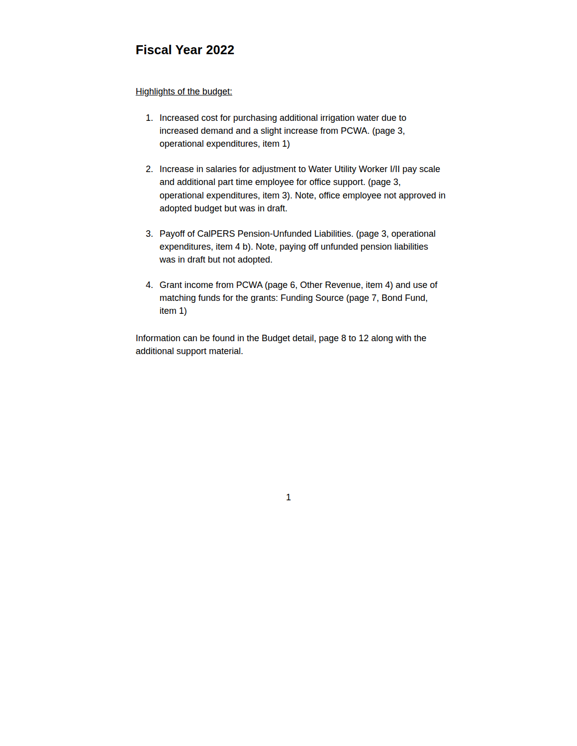Fiscal Year 2022
Highlights of the budget:
Increased cost for purchasing additional irrigation water due to increased demand and a slight increase from PCWA. (page 3, operational expenditures, item 1)
Increase in salaries for adjustment to Water Utility Worker I/II pay scale and additional part time employee for office support. (page 3, operational expenditures, item 3). Note, office employee not approved in adopted budget but was in draft.
Payoff of CalPERS Pension-Unfunded Liabilities. (page 3, operational expenditures, item 4 b). Note, paying off unfunded pension liabilities was in draft but not adopted.
Grant income from PCWA (page 6, Other Revenue, item 4) and use of matching funds for the grants: Funding Source (page 7, Bond Fund, item 1)
Information can be found in the Budget detail, page 8 to 12 along with the additional support material.
1